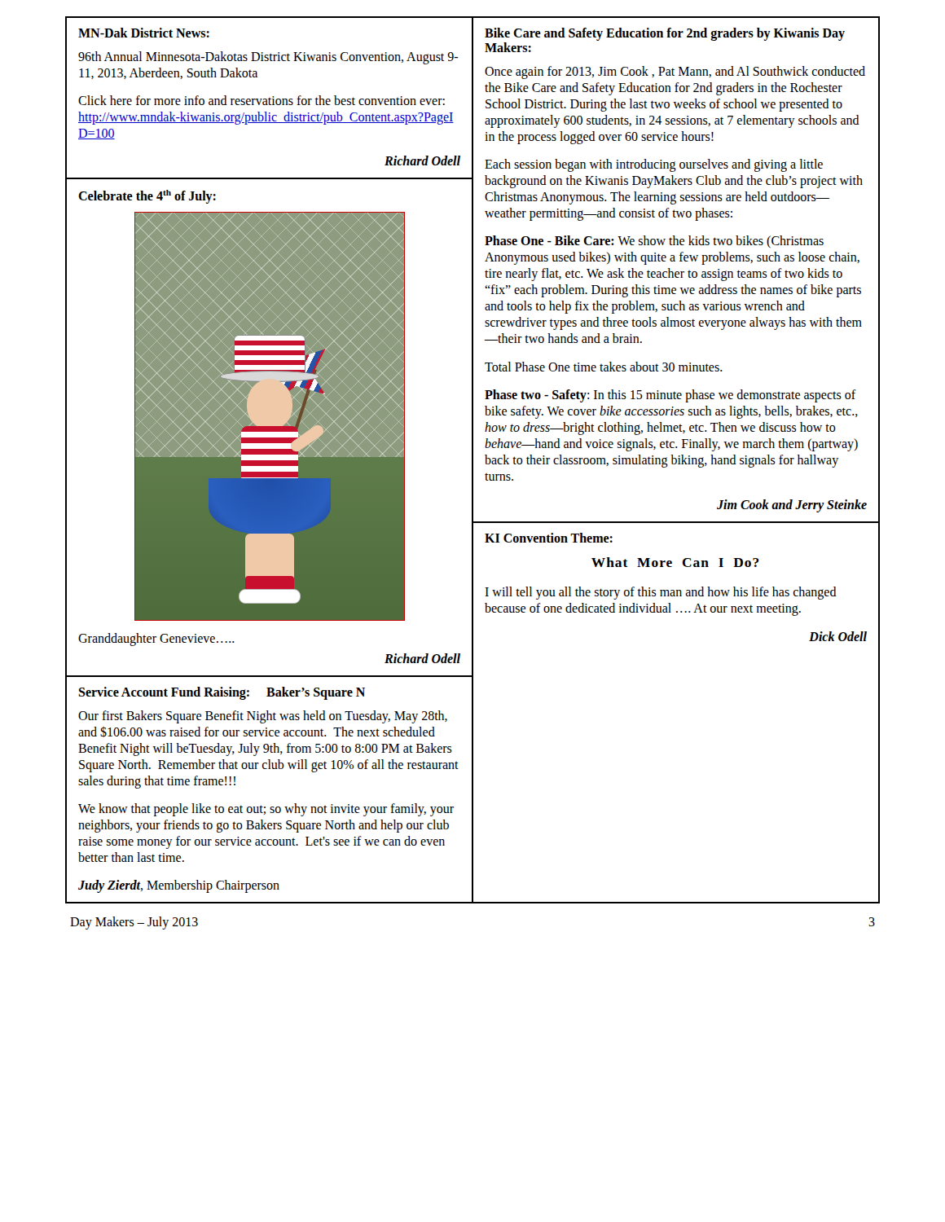MN-Dak District News:
96th Annual Minnesota-Dakotas District Kiwanis Convention, August 9-11, 2013, Aberdeen, South Dakota
Click here for more info and reservations for the best convention ever:
http://www.mndak-kiwanis.org/public_district/pub_Content.aspx?PageID=100
Richard Odell
Celebrate the 4th of July:
Granddaughter Genevieve…..
Richard Odell
Service Account Fund Raising: Baker’s Square N
Our first Bakers Square Benefit Night was held on Tuesday, May 28th, and $106.00 was raised for our service account. The next scheduled Benefit Night will beTuesday, July 9th, from 5:00 to 8:00 PM at Bakers Square North. Remember that our club will get 10% of all the restaurant sales during that time frame!!!
We know that people like to eat out; so why not invite your family, your neighbors, your friends to go to Bakers Square North and help our club raise some money for our service account. Let's see if we can do even better than last time.
Judy Zierdt, Membership Chairperson
Bike Care and Safety Education for 2nd graders by Kiwanis Day Makers:
Once again for 2013, Jim Cook , Pat Mann, and Al Southwick conducted the Bike Care and Safety Education for 2nd graders in the Rochester School District. During the last two weeks of school we presented to approximately 600 students, in 24 sessions, at 7 elementary schools and in the process logged over 60 service hours!
Each session began with introducing ourselves and giving a little background on the Kiwanis DayMakers Club and the club’s project with Christmas Anonymous. The learning sessions are held outdoors—weather permitting—and consist of two phases:
Phase One - Bike Care: We show the kids two bikes (Christmas Anonymous used bikes) with quite a few problems, such as loose chain, tire nearly flat, etc. We ask the teacher to assign teams of two kids to “fix” each problem. During this time we address the names of bike parts and tools to help fix the problem, such as various wrench and screwdriver types and three tools almost everyone always has with them—their two hands and a brain.
Total Phase One time takes about 30 minutes.
Phase two - Safety: In this 15 minute phase we demonstrate aspects of bike safety. We cover bike accessories such as lights, bells, brakes, etc., how to dress—bright clothing, helmet, etc. Then we discuss how to behave—hand and voice signals, etc. Finally, we march them (partway) back to their classroom, simulating biking, hand signals for hallway turns.
Jim Cook and Jerry Steinke
KI Convention Theme:
What More Can I Do?
I will tell you all the story of this man and how his life has changed because of one dedicated individual …. At our next meeting.
Dick Odell
Day Makers – July 2013 3